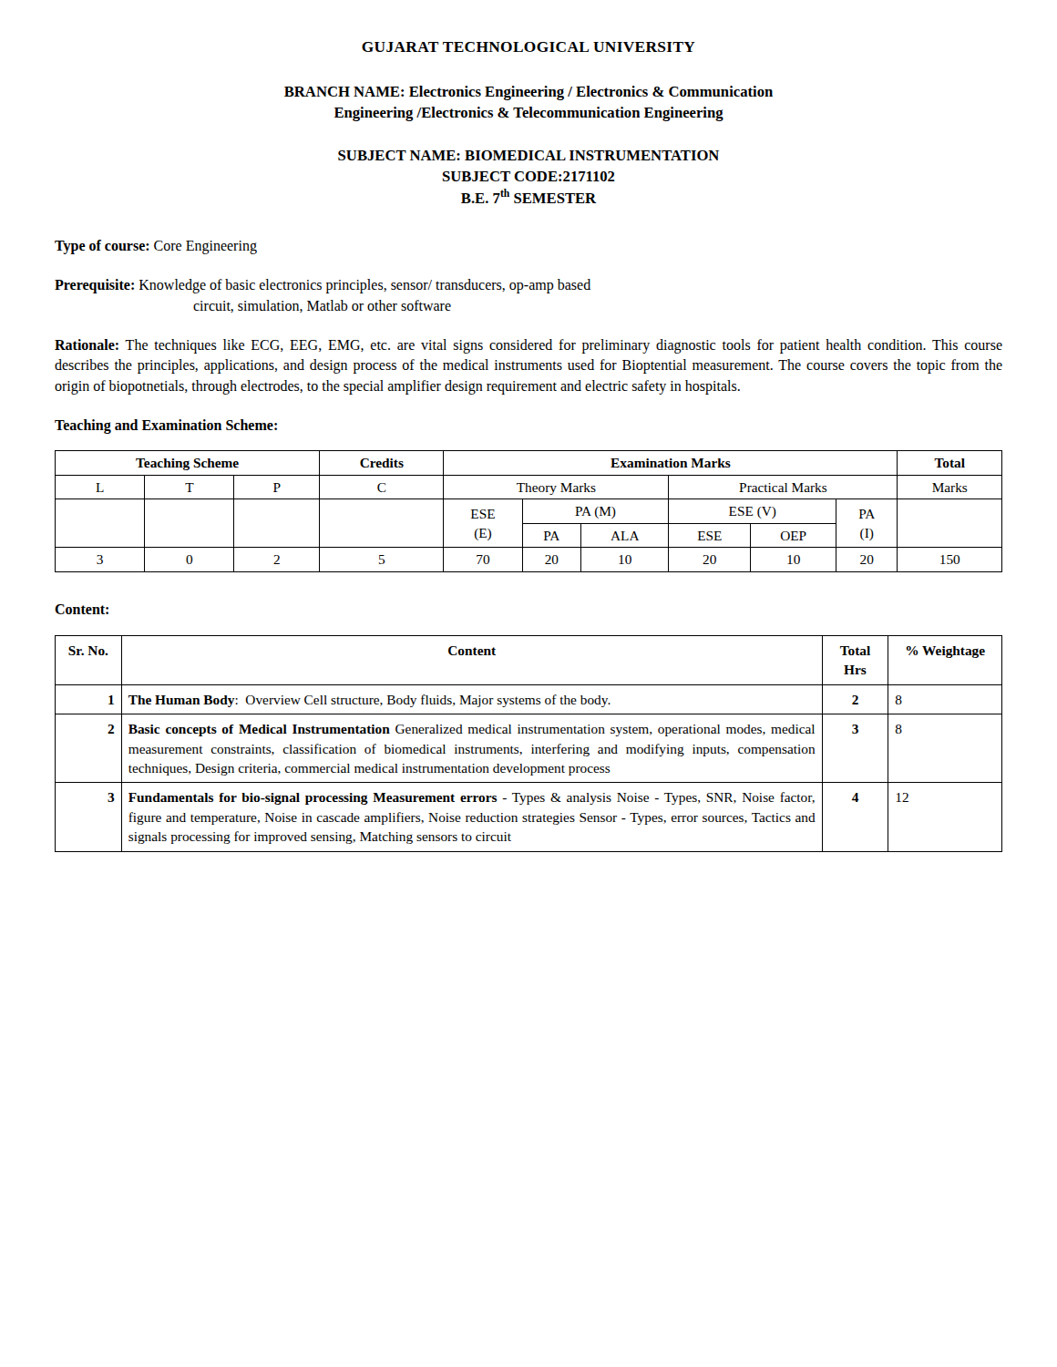GUJARAT TECHNOLOGICAL UNIVERSITY
BRANCH NAME: Electronics Engineering / Electronics & Communication
Engineering /Electronics & Telecommunication Engineering
SUBJECT NAME: BIOMEDICAL INSTRUMENTATION
SUBJECT CODE:2171102
B.E. 7th SEMESTER
Type of course: Core Engineering
Prerequisite: Knowledge of basic electronics principles, sensor/ transducers, op-amp based
circuit, simulation, Matlab or other software
Rationale: The techniques like ECG, EEG, EMG, etc. are vital signs considered for preliminary diagnostic tools for patient health condition. This course describes the principles, applications, and design process of the medical instruments used for Bioptential measurement. The course covers the topic from the origin of biopotnetials, through electrodes, to the special amplifier design requirement and electric safety in hospitals.
Teaching and Examination Scheme:
| Teaching Scheme | Credits | Examination Marks | Total |
| --- | --- | --- | --- |
| L | T | P | C | Theory Marks | Practical Marks | Marks |
| | | | | ESE (E) | PA (M) | ESE (V) | PA (I) | |
| PA | ALA | ESE | OEP |
| 3 | 0 | 2 | 5 | 70 | 20 | 10 | 20 | 10 | 20 | 150 |
Content:
| Sr. No. | Content | Total Hrs | % Weightage |
| --- | --- | --- | --- |
| 1 | The Human Body : Overview Cell structure, Body fluids, Major systems of the body. | 2 | 8 |
| 2 | Basic concepts of Medical Instrumentation Generalized medical instrumentation system, operational modes, medical measurement constraints, classification of biomedical instruments, interfering and modifying inputs, compensation techniques, Design criteria, commercial medical instrumentation development process | 3 | 8 |
| 3 | Fundamentals for bio-signal processing Measurement errors - Types & analysis Noise - Types, SNR, Noise factor, figure and temperature, Noise in cascade amplifiers, Noise reduction strategies Sensor - Types, error sources, Tactics and signals processing for improved sensing, Matching sensors to circuit | 4 | 12 |